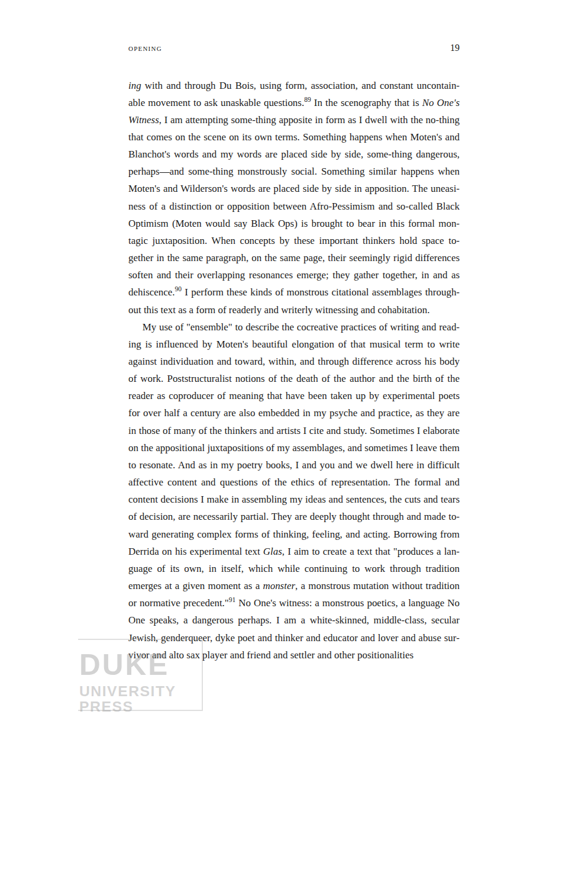opening 19
ing with and through Du Bois, using form, association, and constant uncontainable movement to ask unaskable questions.89 In the scenography that is No One's Witness, I am attempting some-thing apposite in form as I dwell with the no-thing that comes on the scene on its own terms. Something happens when Moten's and Blanchot's words and my words are placed side by side, some-thing dangerous, perhaps—and some-thing monstrously social. Something similar happens when Moten's and Wilderson's words are placed side by side in apposition. The uneasiness of a distinction or opposition between Afro-Pessimism and so-called Black Optimism (Moten would say Black Ops) is brought to bear in this formal montagic juxtaposition. When concepts by these important thinkers hold space together in the same paragraph, on the same page, their seemingly rigid differences soften and their overlapping resonances emerge; they gather together, in and as dehiscence.90 I perform these kinds of monstrous citational assemblages throughout this text as a form of readerly and writerly witnessing and cohabitation.
My use of "ensemble" to describe the cocreative practices of writing and reading is influenced by Moten's beautiful elongation of that musical term to write against individuation and toward, within, and through difference across his body of work. Poststructuralist notions of the death of the author and the birth of the reader as coproducer of meaning that have been taken up by experimental poets for over half a century are also embedded in my psyche and practice, as they are in those of many of the thinkers and artists I cite and study. Sometimes I elaborate on the appositional juxtapositions of my assemblages, and sometimes I leave them to resonate. And as in my poetry books, I and you and we dwell here in difficult affective content and questions of the ethics of representation. The formal and content decisions I make in assembling my ideas and sentences, the cuts and tears of decision, are necessarily partial. They are deeply thought through and made toward generating complex forms of thinking, feeling, and acting. Borrowing from Derrida on his experimental text Glas, I aim to create a text that "produces a language of its own, in itself, which while continuing to work through tradition emerges at a given moment as a monster, a monstrous mutation without tradition or normative precedent."91 No One's witness: a monstrous poetics, a language No One speaks, a dangerous perhaps. I am a white-skinned, middle-class, secular Jewish, genderqueer, dyke poet and thinker and educator and lover and abuse survivor and alto sax player and friend and settler and other positionalities
DUKE
UNIVERSITY
PRESS